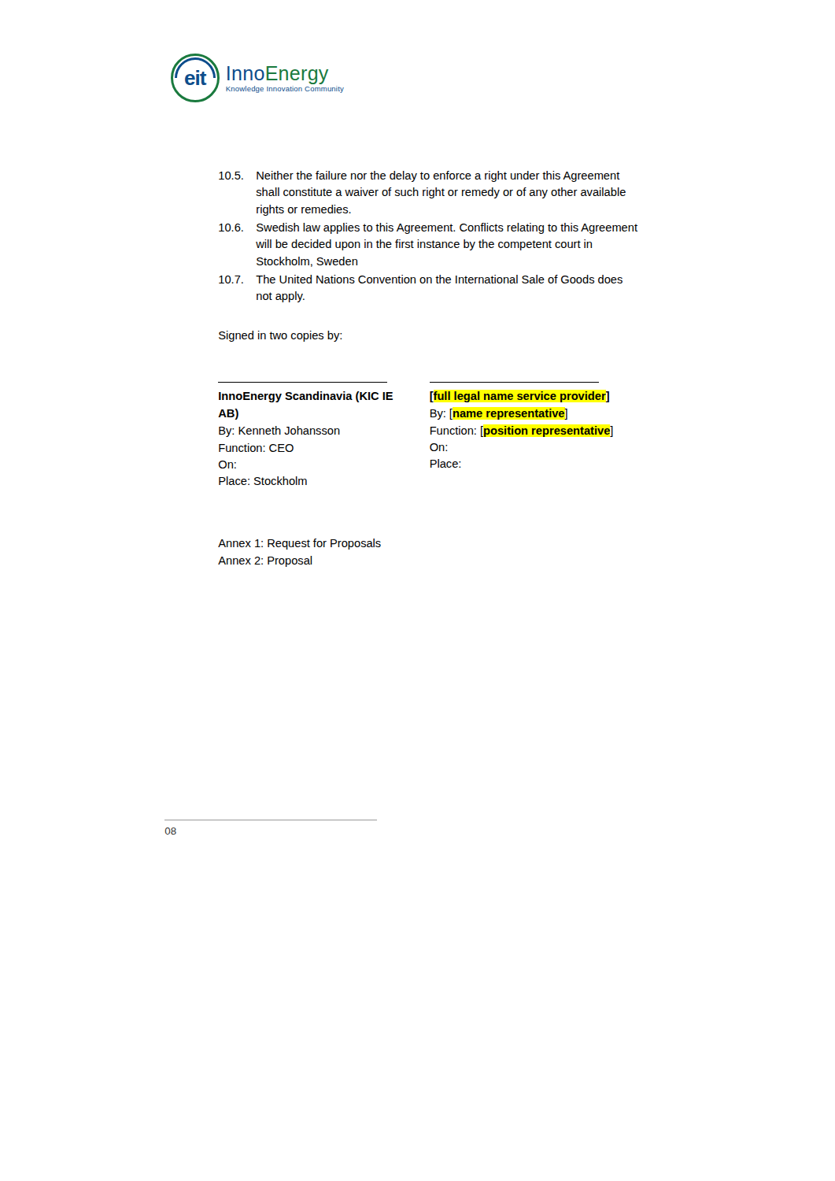eit
Inno Energy
Knowledge Innovation Community
10.5.
Neither the failure nor the delay to enforce a right under this Agreement shall constitute a waiver of such right or remedy or of any other available rights or remedies.
10.6.
Swedish law applies to this Agreement. Conflicts relating to this Agreement will be decided upon in the first instance by the competent court in Stockholm, Sweden
10.7.
The United Nations Convention on the International Sale of Goods does not apply.
Signed in two copies by:
InnoEnergy Scandinavia (KIC IE AB)
By: Kenneth Johansson
Function: CEO
On:
Place: Stockholm
[full legal name service provider]
By: [name representative]
Function: [position representative]
On:
Place:
Annex 1: Request for Proposals
Annex 2: Proposal
08